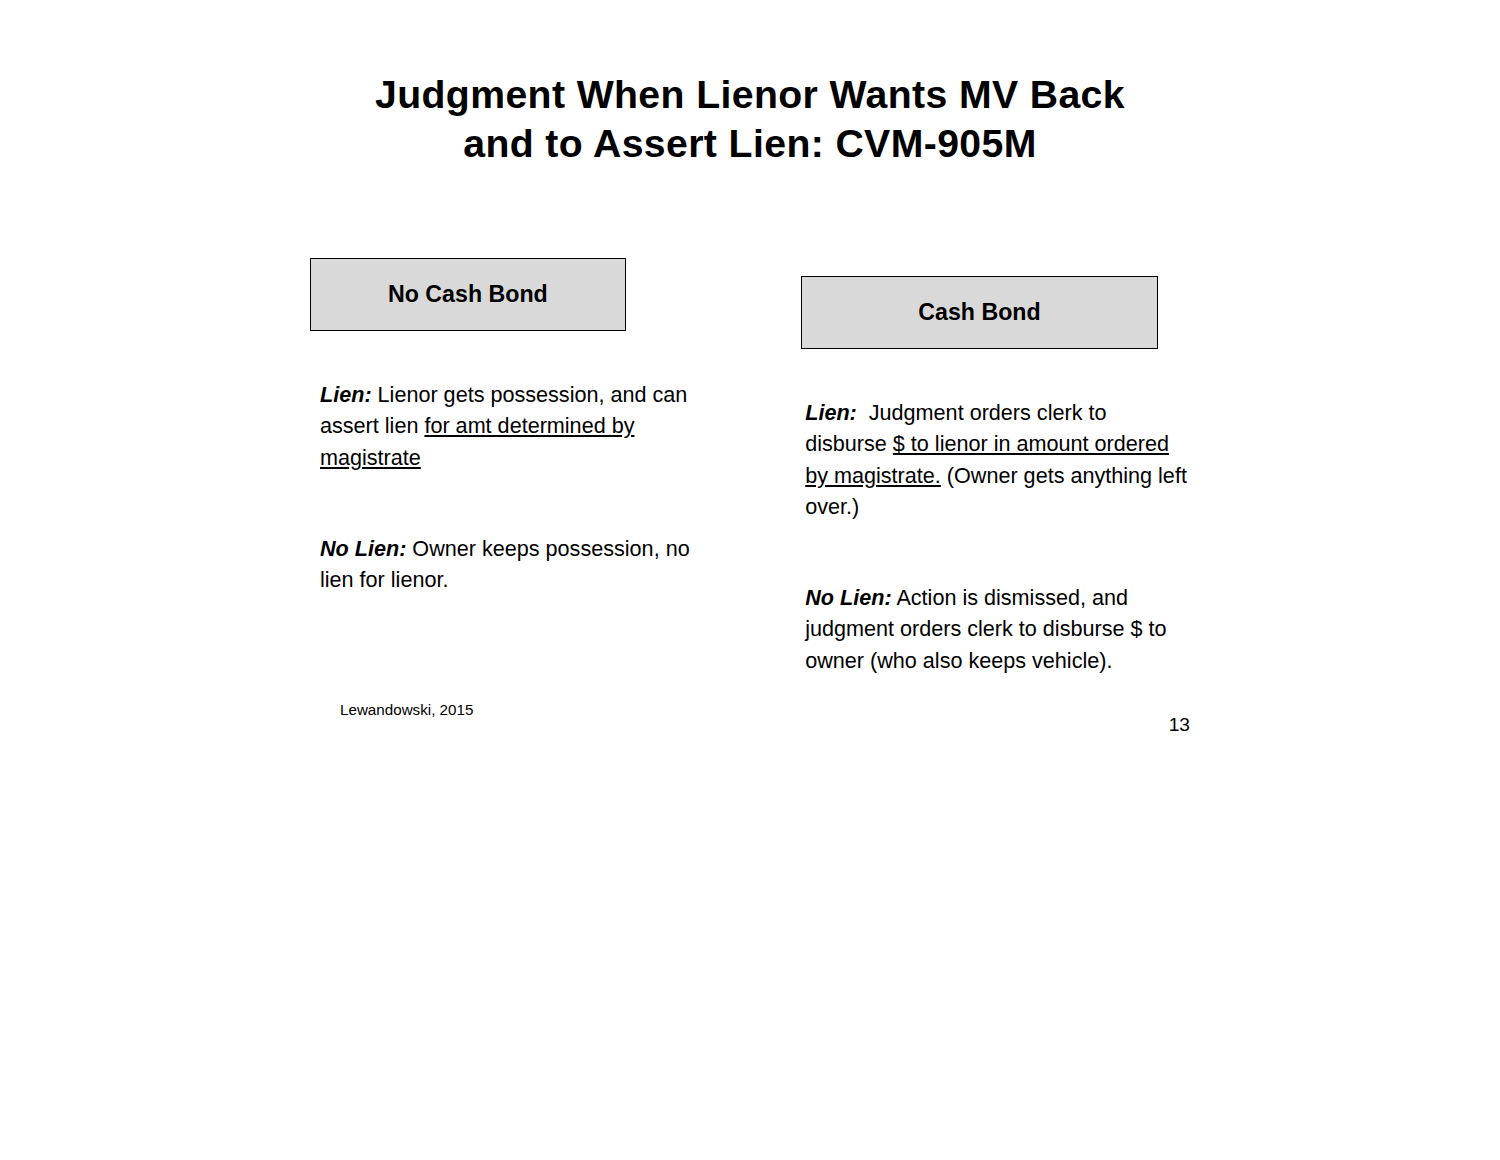Judgment When Lienor Wants MV Back
and to Assert Lien: CVM-905M
No Cash Bond
Lien: Lienor gets possession, and can assert lien for amt determined by magistrate
No Lien: Owner keeps possession, no lien for lienor.
Cash Bond
Lien: Judgment orders clerk to disburse $ to lienor in amount ordered by magistrate. (Owner gets anything left over.)
No Lien: Action is dismissed, and judgment orders clerk to disburse $ to owner (who also keeps vehicle).
Lewandowski, 2015
13